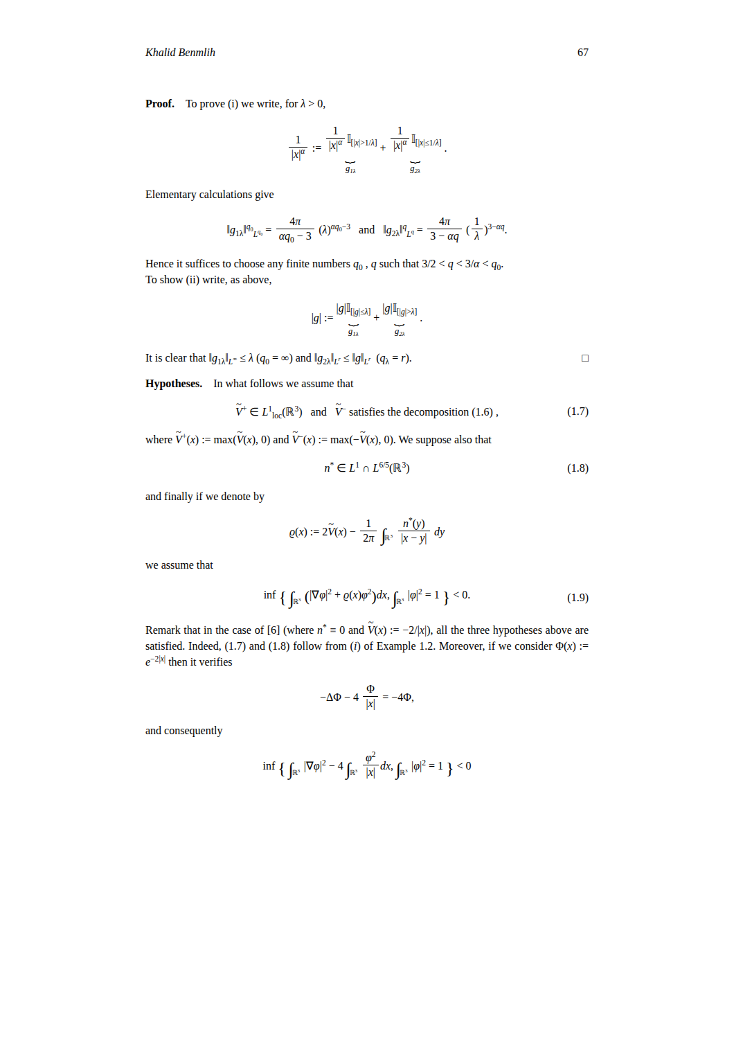Khalid Benmlih 67
Proof. To prove (i) we write, for λ > 0,
1|x|α := 1|x|α 𝕀[|x|>1/λ] ⏟ g1λ + 1|x|α 𝕀[|x|≤1/λ] ⏟ g2λ .
Elementary calculations give
‖g1λ‖q0Lq0 = 4π αq0 − 3 (λ)αq0−3 and ‖g2λ‖qLq = 4π 3 − αq (1 λ)3−αq.
Hence it suffices to choose any finite numbers q0 , q such that 3/2 < q < 3/α < q0.
To show (ii) write, as above,
|g| := |g|𝕀[|g|≤λ] ⏟ g1λ + |g|𝕀[|g|>λ] ⏟ g2λ .
It is clear that ‖g1λ‖L∞ ≤ λ (q0 = ∞) and ‖g2λ‖Lr ≤ ‖g‖Lr (qλ = r).□
Hypotheses. In what follows we assume that
~V+ ∈ L1loc(ℝ3) and ~V− satisfies the decomposition (1.6) , (1.7)
where ~V+(x) := max(~V(x), 0) and ~V−(x) := max(−~V(x), 0). We suppose also that
n* ∈ L1 ∩ L6/5(ℝ3) (1.8)
and finally if we denote by
ϱ(x) := 2~V(x) − 12π ∫ℝ3 n*(y)|x − y| dy
we assume that
inf { ∫ℝ3 (|∇φ|2 + ϱ(x)φ2) dx, ∫ℝ3 |φ|2 = 1 } < 0. (1.9)
Remark that in the case of [6] (where n* ≡ 0 and ~V(x) := −2/|x|), all the three hypotheses above are satisfied. Indeed, (1.7) and (1.8) follow from (i) of Example 1.2. Moreover, if we consider Φ(x) := e−2|x| then it verifies
−ΔΦ − 4 Φ|x| = −4Φ,
and consequently
inf { ∫ℝ3 |∇φ|2 − 4 ∫ℝ3 φ2|x|dx, ∫ℝ3 |φ|2 = 1 } < 0